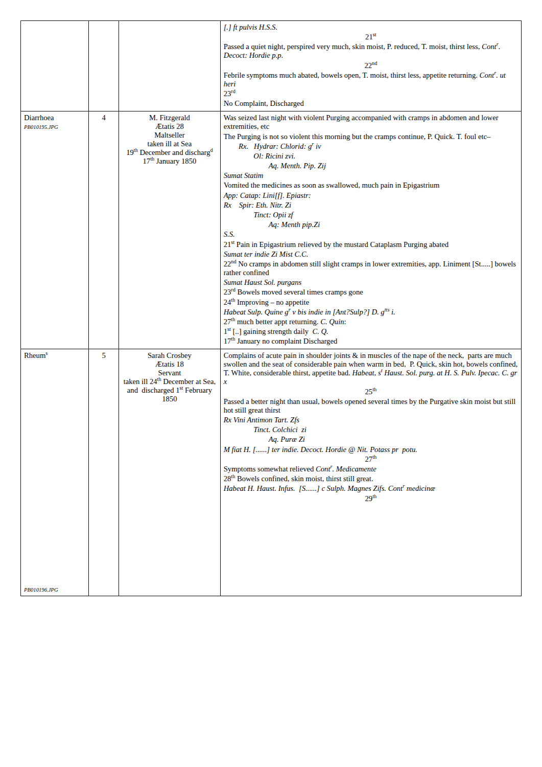| | | | [.] ft pulvis H.S.S. 21 st Passed a quiet night, perspired very much, skin moist, P. reduced, T. moist, thirst less, Cont r . Decoct: Hordie p.p. 22 nd Febrile symptoms much abated, bowels open, T. moist, thirst less, appetite returning. Cont r . ut heri 23 rd No Complaint, Discharged |
| Diarrhoea PB010195.JPG | 4 | M. Fitzgerald Ætatis 28 Maltseller taken ill at Sea 19 th December and discharg d 17 th January 1850 | Was seized last night with violent Purging accompanied with cramps in abdomen and lower extremities, etc The Purging is not so violent this morning but the cramps continue, P. Quick. T. foul etc– Rx. Hydrar: Chlorid: g r iv Ol: Ricini zvi. Aq. Menth. Pip. Zij Sumat Statim Vomited the medicines as soon as swallowed, much pain in Epigastrium App: Catap: Lini[f]. Epiastr: Rx Spir: Eth. Nitr. Zi Tinct: Opii zf Aq: Menth pip.Zi S.S. 21 st Pain in Epigastrium relieved by the mustard Cataplasm Purging abated Sumat ter indie Zi Mist C.C. 22 nd No cramps in abdomen still slight cramps in lower extremities, app. Liniment [St.....] bowels rather confined Sumat Haust Sol. purgans 23 rd Bowels moved several times cramps gone 24 th Improving – no appetite Habeat Sulp. Quine g r v bis indie in [Ant?Sulp?] D. g tts i. 27 th much better appt returning. C. Quin : 1 st [..] gaining strength daily C. Q. 17 th January no complaint Discharged |
| Rheum s PB010196.JPG | 5 | Sarah Crosbey Ætatis 18 Servant taken ill 24 th December at Sea, and discharged 1 st February 1850 | Complains of acute pain in shoulder joints & in muscles of the nape of the neck, parts are much swollen and the seat of considerable pain when warm in bed, P. Quick, skin hot, bowels confined, T. White, considerable thirst, appetite bad. Habeat, s t Haust. Sol. purg. at H. S. Pulv. Ipecac. C. gr x 25 th Passed a better night than usual, bowels opened several times by the Purgative skin moist but still hot still great thirst Rx Vini Antimon Tart. Zfs Tinct. Colchici zi Aq. Puræ Zi M fiat H. [......] ter indie. Decoct. Hordie @ Nit. Potass pr potu. 27 th Symptoms somewhat relieved Cont r . Medicamente 28 th Bowels confined, skin moist, thirst still great. Habeat H. Haust. Infus. [S......] c Sulph. Magnes Zifs. Cont r medicinæ 29 th |